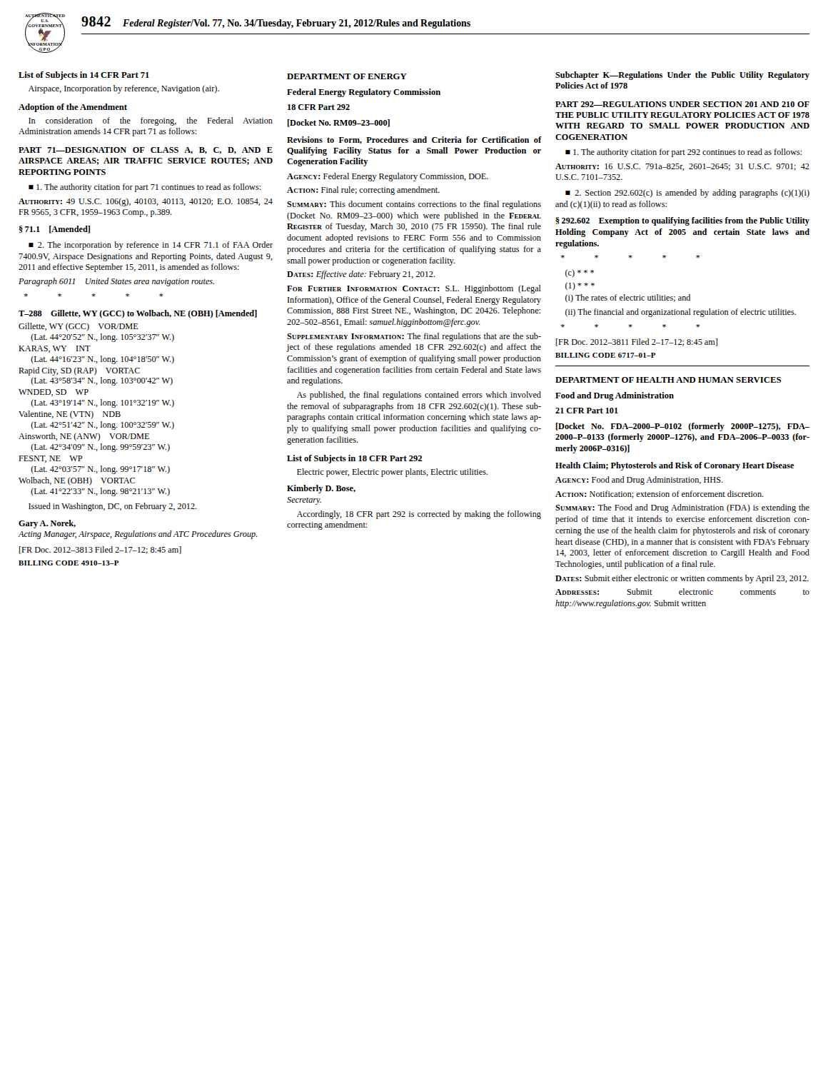Authenticated U.S. Government
🦅
Information GPO
9842 Federal Register/Vol. 77, No. 34/Tuesday, February 21, 2012/Rules and Regulations
List of Subjects in 14 CFR Part 71
Airspace, Incorporation by reference, Navigation (air).
Adoption of the Amendment
In consideration of the foregoing, the Federal Aviation Administration amends 14 CFR part 71 as follows:
PART 71—DESIGNATION OF CLASS A, B, C, D, AND E AIRSPACE AREAS; AIR TRAFFIC SERVICE ROUTES; AND REPORTING POINTS
■ 1. The authority citation for part 71 continues to read as follows:
Authority: 49 U.S.C. 106(g), 40103, 40113, 40120; E.O. 10854, 24 FR 9565, 3 CFR, 1959–1963 Comp., p.389.
§ 71.1 [Amended]
■ 2. The incorporation by reference in 14 CFR 71.1 of FAA Order 7400.9V, Airspace Designations and Reporting Points, dated August 9, 2011 and effective September 15, 2011, is amended as follows:
Paragraph 6011 United States area navigation routes.
* * * * *
T–288 Gillette, WY (GCC) to Wolbach, NE (OBH) [Amended]
Gillette, WY (GCC) VOR/DME (Lat. 44°20′52″ N., long. 105°32′37″ W.)
KARAS, WY INT (Lat. 44°16′23″ N., long. 104°18′50″ W.)
Rapid City, SD (RAP) VORTAC (Lat. 43°58′34″ N., long. 103°00′42″ W)
WNDED, SD WP (Lat. 43°19′14″ N., long. 101°32′19″ W.)
Valentine, NE (VTN) NDB (Lat. 42°51′42″ N., long. 100°32′59″ W.)
Ainsworth, NE (ANW) VOR/DME (Lat. 42°34′09″ N., long. 99°59′23″ W.)
FESNT, NE WP (Lat. 42°03′57″ N., long. 99°17′18″ W.)
Wolbach, NE (OBH) VORTAC (Lat. 41°22′33″ N., long. 98°21′13″ W.)
Issued in Washington, DC, on February 2, 2012.
Gary A. Norek,
Acting Manager, Airspace, Regulations and ATC Procedures Group.
[FR Doc. 2012–3813 Filed 2–17–12; 8:45 am]
BILLING CODE 4910–13–P
DEPARTMENT OF ENERGY
Federal Energy Regulatory Commission
18 CFR Part 292
[Docket No. RM09–23–000]
Revisions to Form, Procedures and Criteria for Certification of Qualifying Facility Status for a Small Power Production or Cogeneration Facility
Agency: Federal Energy Regulatory Commission, DOE.
Action: Final rule; correcting amendment.
Summary: This document contains corrections to the final regulations (Docket No. RM09–23–000) which were published in the Federal Register of Tuesday, March 30, 2010 (75 FR 15950). The final rule document adopted revisions to FERC Form 556 and to Commission procedures and criteria for the certification of qualifying status for a small power production or cogeneration facility.
Dates: Effective date: February 21, 2012.
For Further Information Contact: S.L. Higginbottom (Legal Information), Office of the General Counsel, Federal Energy Regulatory Commission, 888 First Street NE., Washington, DC 20426. Telephone: 202–502–8561, Email: samuel.higginbottom@ferc.gov.
Supplementary Information: The final regulations that are the subject of these regulations amended 18 CFR 292.602(c) and affect the Commission’s grant of exemption of qualifying small power production facilities and cogeneration facilities from certain Federal and State laws and regulations.
As published, the final regulations contained errors which involved the removal of subparagraphs from 18 CFR 292.602(c)(1). These subparagraphs contain critical information concerning which state laws apply to qualifying small power production facilities and qualifying cogeneration facilities.
List of Subjects in 18 CFR Part 292
Electric power, Electric power plants, Electric utilities.
Kimberly D. Bose,
Secretary.
Accordingly, 18 CFR part 292 is corrected by making the following correcting amendment:
Subchapter K—Regulations Under the Public Utility Regulatory Policies Act of 1978
PART 292—REGULATIONS UNDER SECTION 201 AND 210 OF THE PUBLIC UTILITY REGULATORY POLICIES ACT OF 1978 WITH REGARD TO SMALL POWER PRODUCTION AND COGENERATION
■ 1. The authority citation for part 292 continues to read as follows:
Authority: 16 U.S.C. 791a–825r, 2601–2645; 31 U.S.C. 9701; 42 U.S.C. 7101–7352.
■ 2. Section 292.602(c) is amended by adding paragraphs (c)(1)(i) and (c)(1)(ii) to read as follows:
§ 292.602 Exemption to qualifying facilities from the Public Utility Holding Company Act of 2005 and certain State laws and regulations.
* * * * *
(c) * * *
(1) * * *
(i) The rates of electric utilities; and
(ii) The financial and organizational regulation of electric utilities.
* * * * *
[FR Doc. 2012–3811 Filed 2–17–12; 8:45 am]
BILLING CODE 6717–01–P
DEPARTMENT OF HEALTH AND HUMAN SERVICES
Food and Drug Administration
21 CFR Part 101
[Docket No. FDA–2000–P–0102 (formerly 2000P–1275), FDA–2000–P–0133 (formerly 2000P–1276), and FDA–2006–P–0033 (formerly 2006P–0316)]
Health Claim; Phytosterols and Risk of Coronary Heart Disease
Agency: Food and Drug Administration, HHS.
Action: Notification; extension of enforcement discretion.
Summary: The Food and Drug Administration (FDA) is extending the period of time that it intends to exercise enforcement discretion concerning the use of the health claim for phytosterols and risk of coronary heart disease (CHD), in a manner that is consistent with FDA’s February 14, 2003, letter of enforcement discretion to Cargill Health and Food Technologies, until publication of a final rule.
Dates: Submit either electronic or written comments by April 23, 2012.
Addresses: Submit electronic comments to http://www.regulations.gov. Submit written